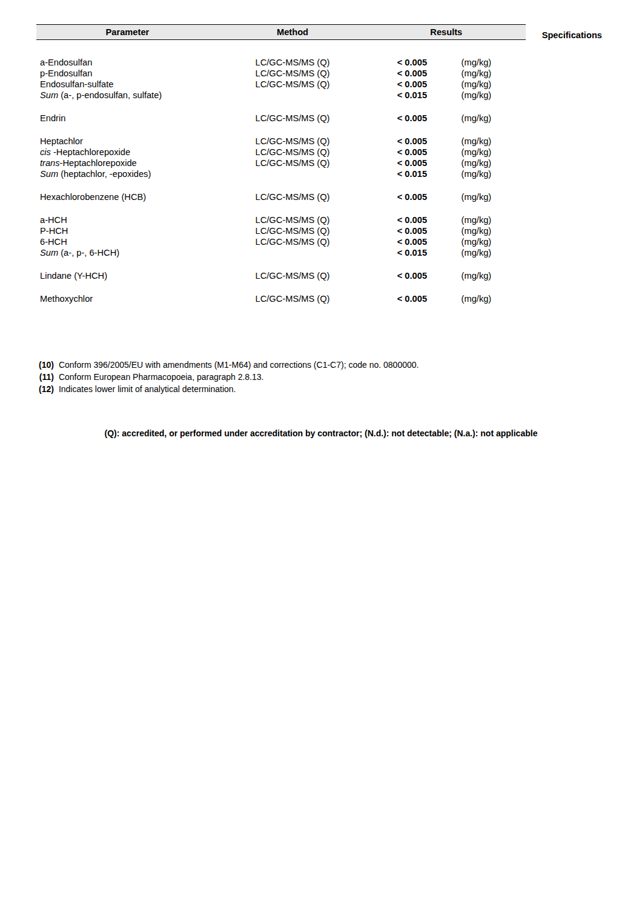| Parameter | Method | Results | Specifications |
| --- | --- | --- | --- |
| a-Endosulfan | LC/GC-MS/MS (Q) | < 0.005 | (mg/kg) | |
| p-Endosulfan | LC/GC-MS/MS (Q) | < 0.005 | (mg/kg) | |
| Endosulfan-sulfate | LC/GC-MS/MS (Q) | < 0.005 | (mg/kg) | |
| Sum (a-, p-endosulfan, sulfate) | | < 0.015 | (mg/kg) | |
| Endrin | LC/GC-MS/MS (Q) | < 0.005 | (mg/kg) | |
| Heptachlor | LC/GC-MS/MS (Q) | < 0.005 | (mg/kg) | |
| cis -Heptachlorepoxide | LC/GC-MS/MS (Q) | < 0.005 | (mg/kg) | |
| trans -Heptachlorepoxide | LC/GC-MS/MS (Q) | < 0.005 | (mg/kg) | |
| Sum (heptachlor, -epoxides) | | < 0.015 | (mg/kg) | |
| Hexachlorobenzene (HCB) | LC/GC-MS/MS (Q) | < 0.005 | (mg/kg) | |
| a-HCH | LC/GC-MS/MS (Q) | < 0.005 | (mg/kg) | |
| P-HCH | LC/GC-MS/MS (Q) | < 0.005 | (mg/kg) | |
| 6-HCH | LC/GC-MS/MS (Q) | < 0.005 | (mg/kg) | |
| Sum (a-, p-, 6-HCH) | | < 0.015 | (mg/kg) | |
| Lindane (Y-HCH) | LC/GC-MS/MS (Q) | < 0.005 | (mg/kg) | |
| Methoxychlor | LC/GC-MS/MS (Q) | < 0.005 | (mg/kg) | |
| (10) | Conform 396/2005/EU with amendments (M1-M64) and corrections (C1-C7); code no. 0800000. |
| (11) | Conform European Pharmacopoeia, paragraph 2.8.13. |
| (12) | Indicates lower limit of analytical determination. |
(Q): accredited, or performed under accreditation by contractor; (N.d.): not detectable; (N.a.): not applicable